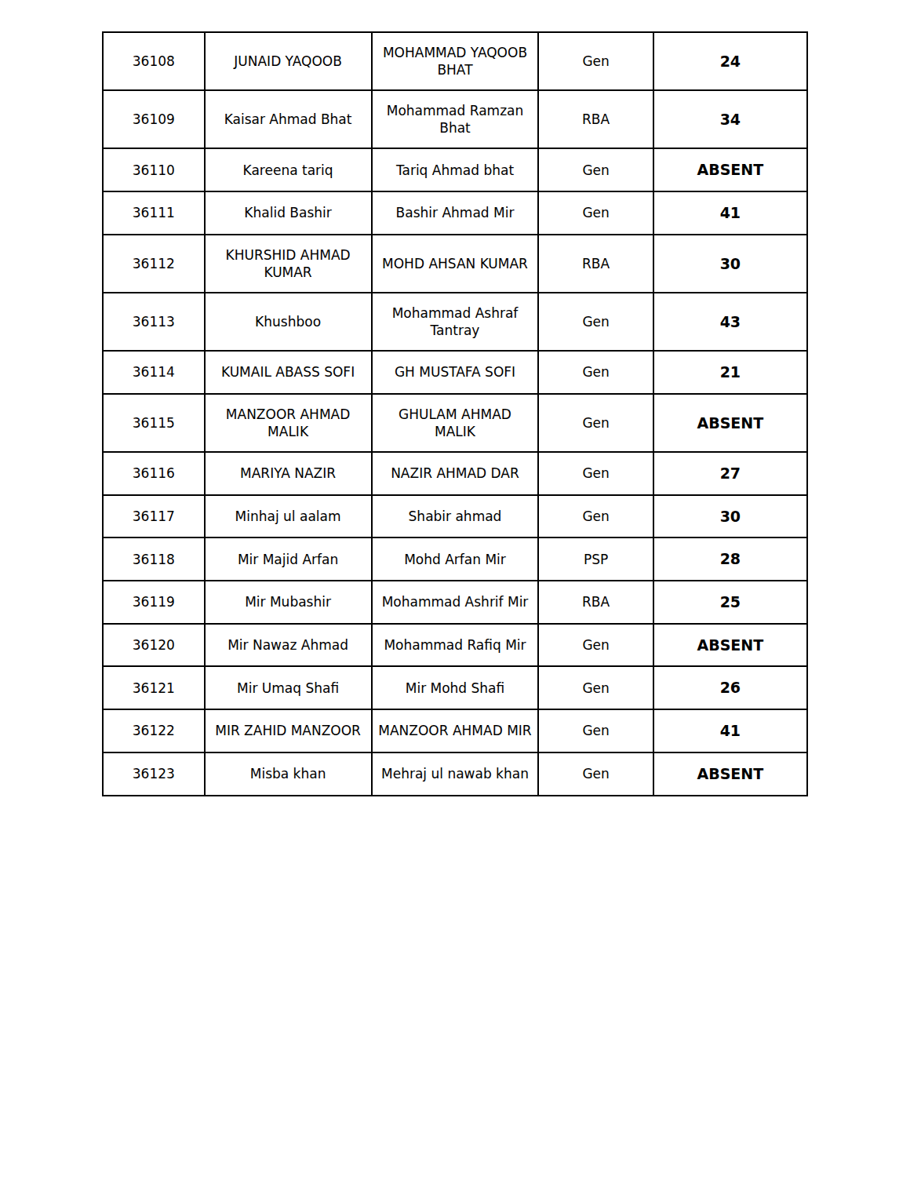| 36108 | JUNAID YAQOOB | MOHAMMAD YAQOOB BHAT | Gen | 24 |
| 36109 | Kaisar Ahmad Bhat | Mohammad Ramzan Bhat | RBA | 34 |
| 36110 | Kareena tariq | Tariq Ahmad bhat | Gen | ABSENT |
| 36111 | Khalid Bashir | Bashir Ahmad Mir | Gen | 41 |
| 36112 | KHURSHID AHMAD KUMAR | MOHD AHSAN KUMAR | RBA | 30 |
| 36113 | Khushboo | Mohammad Ashraf Tantray | Gen | 43 |
| 36114 | KUMAIL ABASS SOFI | GH MUSTAFA SOFI | Gen | 21 |
| 36115 | MANZOOR AHMAD MALIK | GHULAM AHMAD MALIK | Gen | ABSENT |
| 36116 | MARIYA NAZIR | NAZIR AHMAD DAR | Gen | 27 |
| 36117 | Minhaj ul aalam | Shabir ahmad | Gen | 30 |
| 36118 | Mir Majid Arfan | Mohd Arfan Mir | PSP | 28 |
| 36119 | Mir Mubashir | Mohammad Ashrif Mir | RBA | 25 |
| 36120 | Mir Nawaz Ahmad | Mohammad Rafiq Mir | Gen | ABSENT |
| 36121 | Mir Umaq Shafi | Mir Mohd Shafi | Gen | 26 |
| 36122 | MIR ZAHID MANZOOR | MANZOOR AHMAD MIR | Gen | 41 |
| 36123 | Misba khan | Mehraj ul nawab khan | Gen | ABSENT |